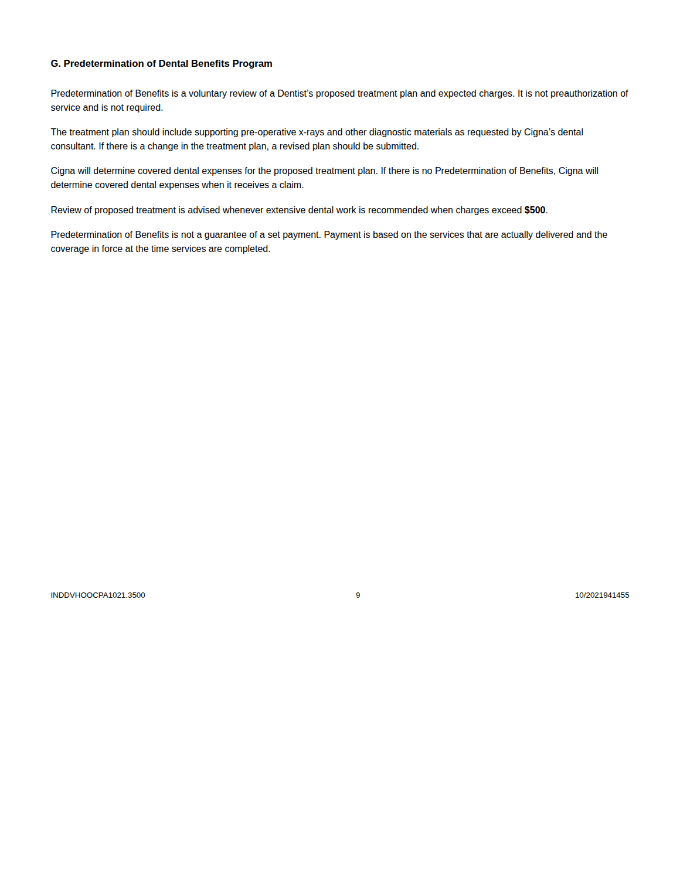G. Predetermination of Dental Benefits Program
Predetermination of Benefits is a voluntary review of a Dentist’s proposed treatment plan and expected charges. It is not preauthorization of service and is not required.
The treatment plan should include supporting pre-operative x-rays and other diagnostic materials as requested by Cigna’s dental consultant. If there is a change in the treatment plan, a revised plan should be submitted.
Cigna will determine covered dental expenses for the proposed treatment plan. If there is no Predetermination of Benefits, Cigna will determine covered dental expenses when it receives a claim.
Review of proposed treatment is advised whenever extensive dental work is recommended when charges exceed $500.
Predetermination of Benefits is not a guarantee of a set payment. Payment is based on the services that are actually delivered and the coverage in force at the time services are completed.
INDDVHOOCPA1021.3500
9
10/2021941455